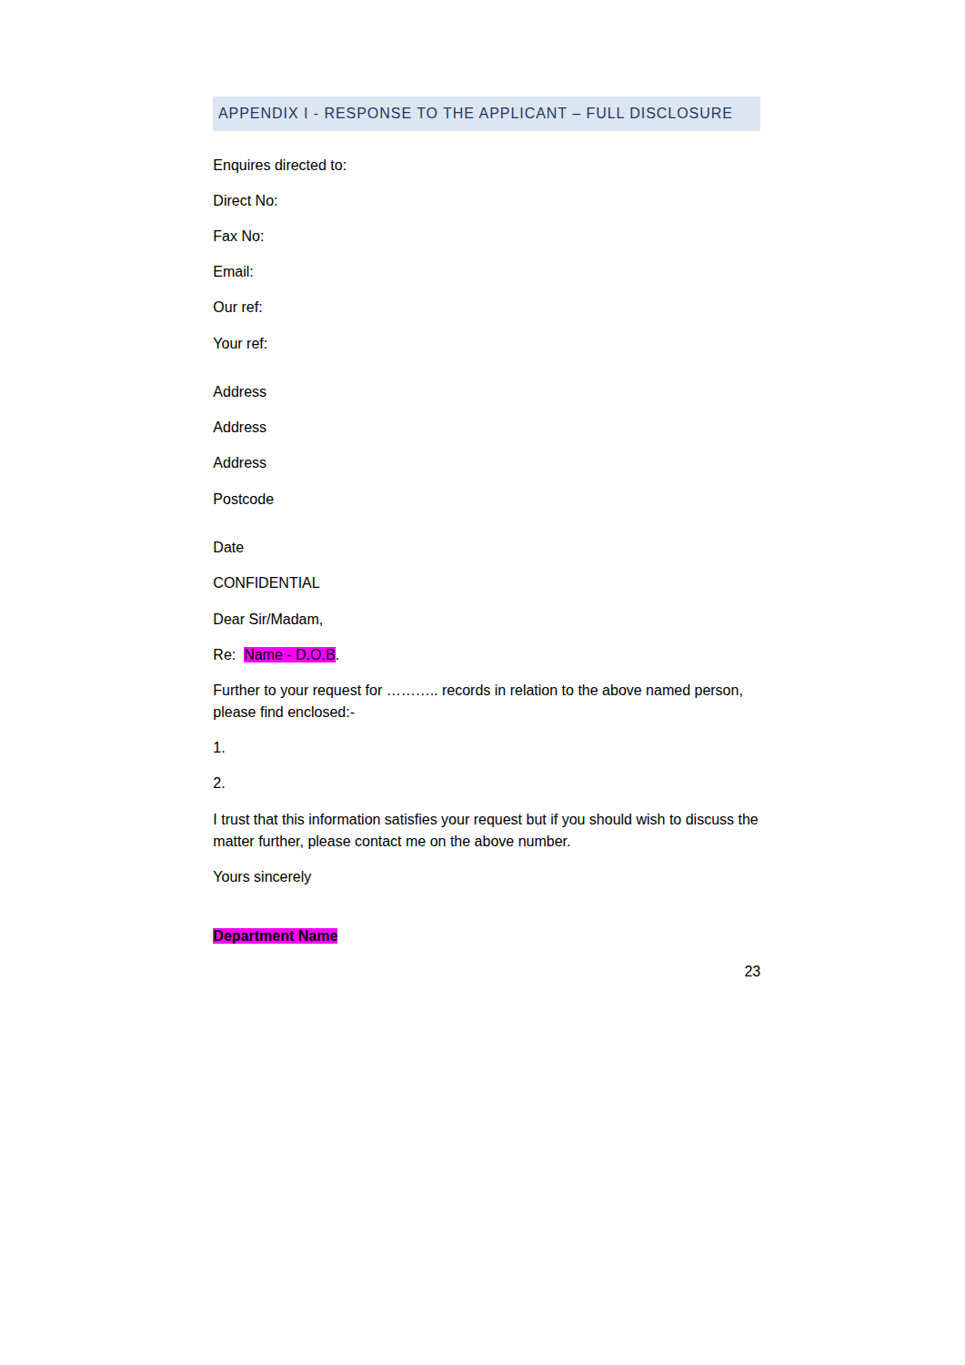Appendix I - Response to the Applicant – Full Disclosure
Enquires directed to:
Direct No:
Fax No:
Email:
Our ref:
Your ref:
Address
Address
Address
Postcode
Date
CONFIDENTIAL
Dear Sir/Madam,
Re: Name - D.O.B.
Further to your request for ……….. records in relation to the above named person, please find enclosed:-
1.
2.
I trust that this information satisfies your request but if you should wish to discuss the matter further, please contact me on the above number.
Yours sincerely
Department Name
23